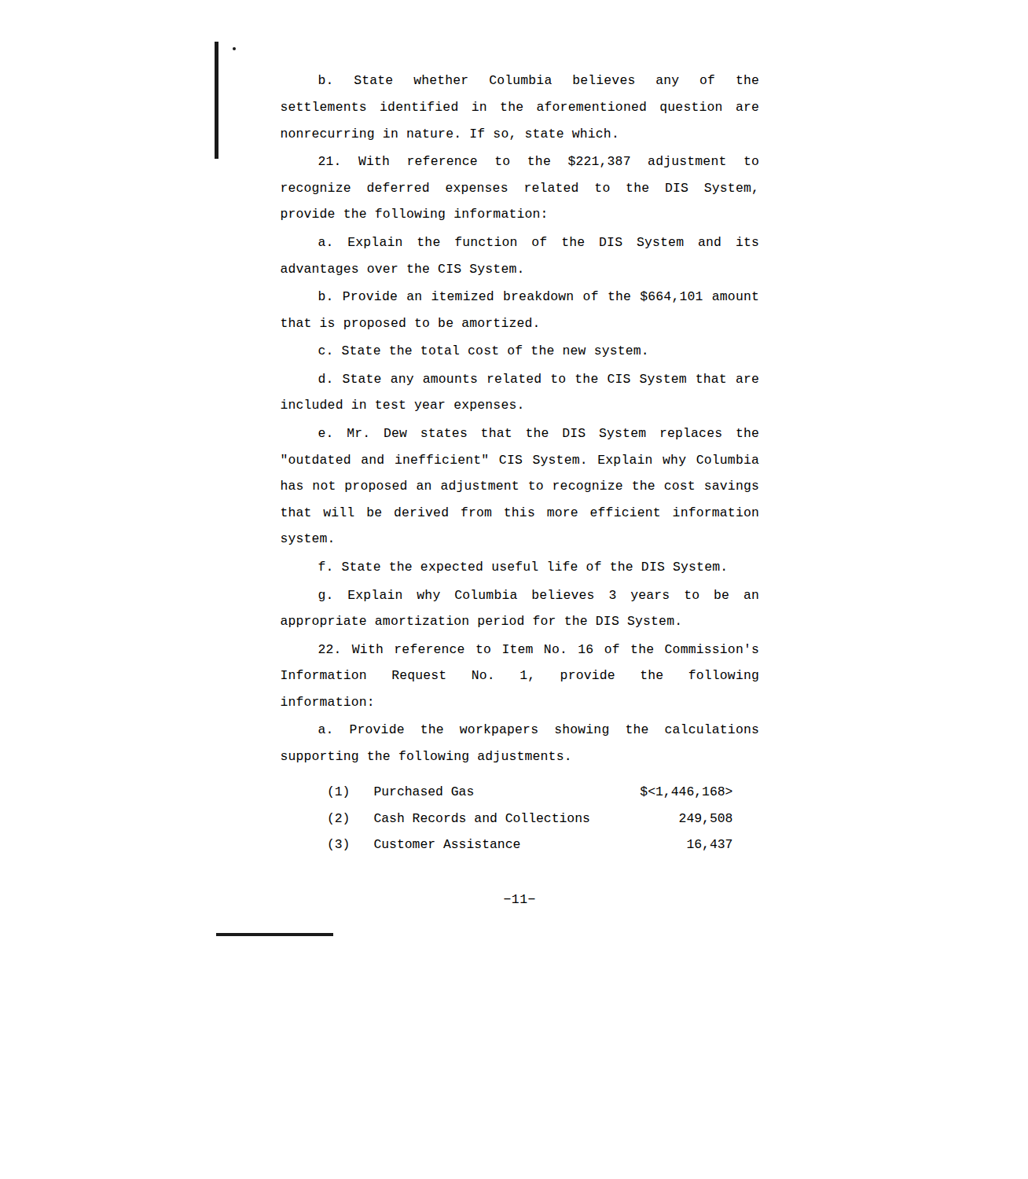b. State whether Columbia believes any of the settlements identified in the aforementioned question are nonrecurring in nature. If so, state which.
21. With reference to the $221,387 adjustment to recognize deferred expenses related to the DIS System, provide the following information:
a. Explain the function of the DIS System and its advantages over the CIS System.
b. Provide an itemized breakdown of the $664,101 amount that is proposed to be amortized.
c. State the total cost of the new system.
d. State any amounts related to the CIS System that are included in test year expenses.
e. Mr. Dew states that the DIS System replaces the "outdated and inefficient" CIS System. Explain why Columbia has not proposed an adjustment to recognize the cost savings that will be derived from this more efficient information system.
f. State the expected useful life of the DIS System.
g. Explain why Columbia believes 3 years to be an appropriate amortization period for the DIS System.
22. With reference to Item No. 16 of the Commission's Information Request No. 1, provide the following information:
a. Provide the workpapers showing the calculations supporting the following adjustments.
| (1) | Purchased Gas | $<1,446,168> |
| (2) | Cash Records and Collections | 249,508 |
| (3) | Customer Assistance | 16,437 |
−11−